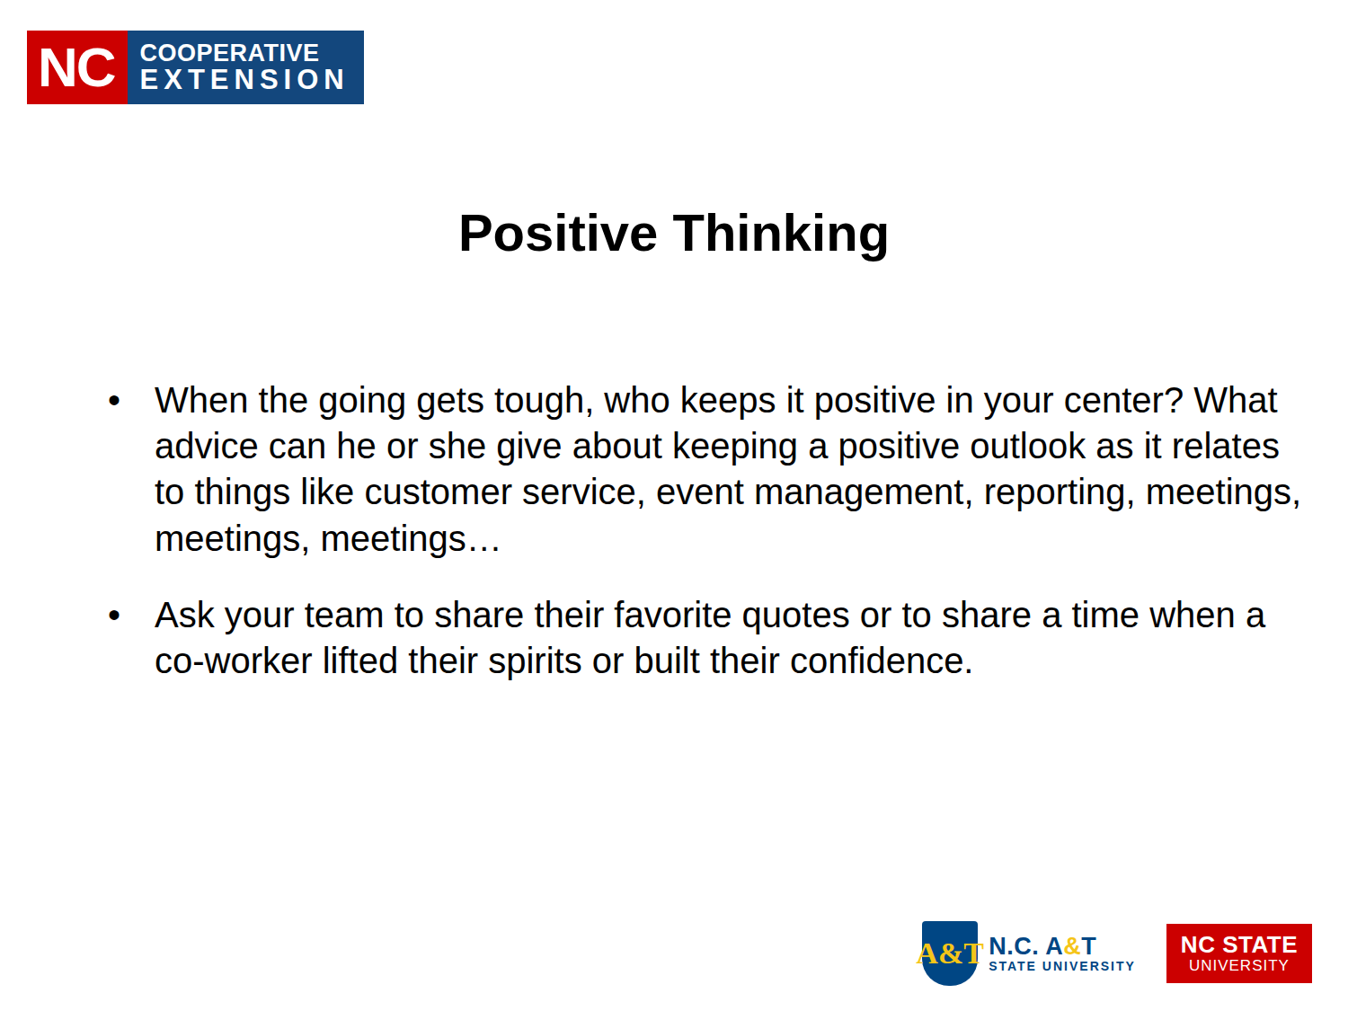NC
COOPERATIVE
EXTENSION
Positive Thinking
When the going gets tough, who keeps it positive in your center? What advice can he or she give about keeping a positive outlook as it relates to things like customer service, event management, reporting, meetings, meetings, meetings…
Ask your team to share their favorite quotes or to share a time when a co-worker lifted their spirits or built their confidence.
A&T
N.C. A&T
STATE UNIVERSITY
NC STATE
UNIVERSITY